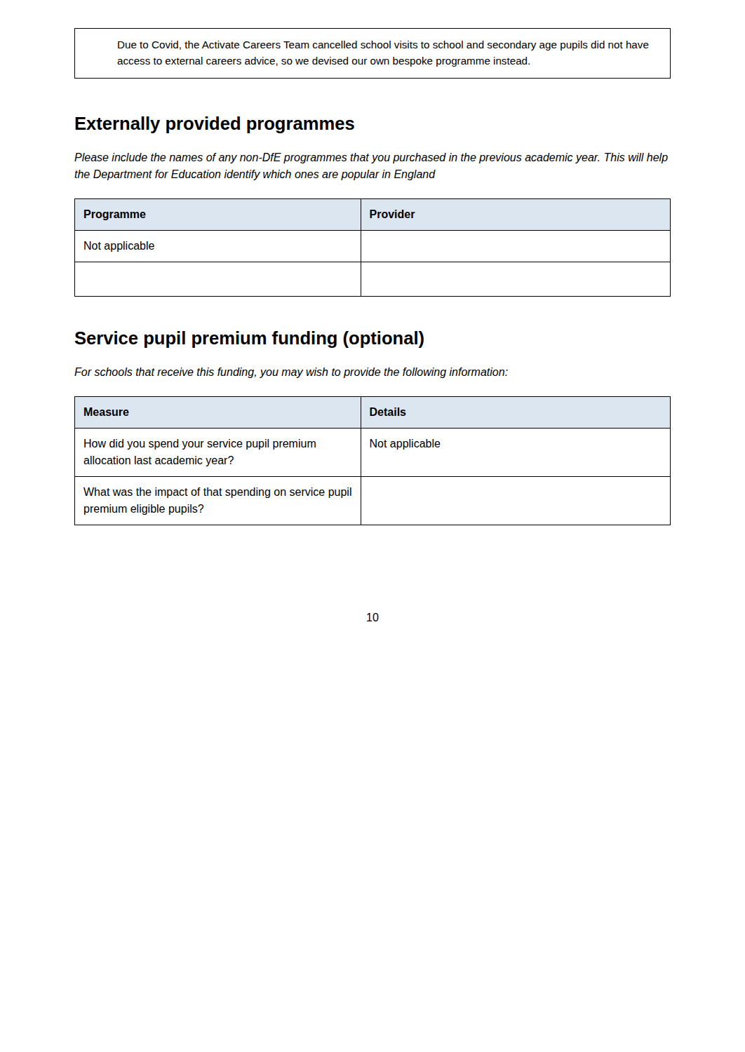Due to Covid, the Activate Careers Team cancelled school visits to school and secondary age pupils did not have access to external careers advice, so we devised our own bespoke programme instead.
Externally provided programmes
Please include the names of any non-DfE programmes that you purchased in the previous academic year. This will help the Department for Education identify which ones are popular in England
| Programme | Provider |
| --- | --- |
| Not applicable | |
Service pupil premium funding (optional)
For schools that receive this funding, you may wish to provide the following information:
| Measure | Details |
| --- | --- |
| How did you spend your service pupil premium allocation last academic year? | Not applicable |
| What was the impact of that spending on service pupil premium eligible pupils? | |
10